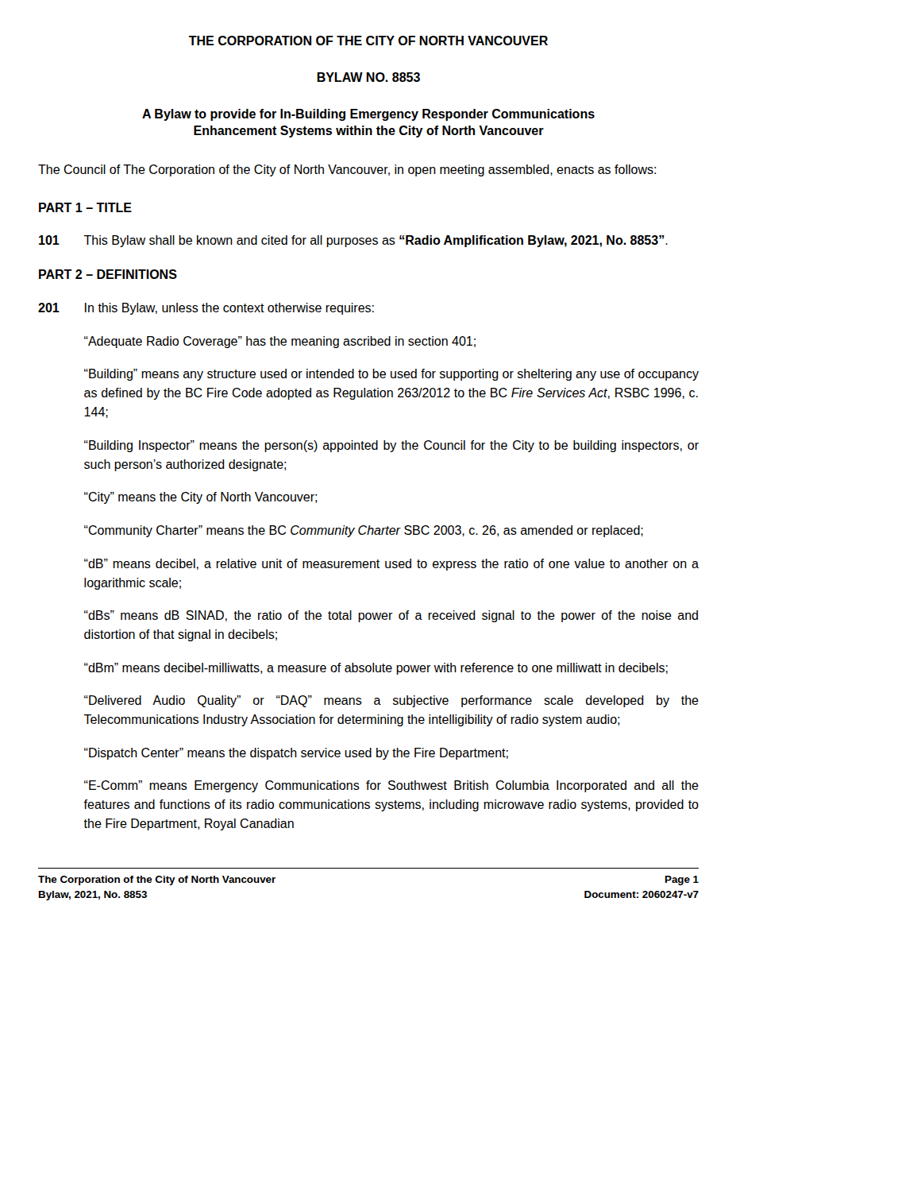THE CORPORATION OF THE CITY OF NORTH VANCOUVER
BYLAW NO. 8853
A Bylaw to provide for In-Building Emergency Responder Communications
Enhancement Systems within the City of North Vancouver
The Council of The Corporation of the City of North Vancouver, in open meeting assembled, enacts as follows:
PART 1 – TITLE
101
This Bylaw shall be known and cited for all purposes as “Radio Amplification Bylaw, 2021, No. 8853”.
PART 2 – DEFINITIONS
201
In this Bylaw, unless the context otherwise requires:
“Adequate Radio Coverage” has the meaning ascribed in section 401;
“Building” means any structure used or intended to be used for supporting or sheltering any use of occupancy as defined by the BC Fire Code adopted as Regulation 263/2012 to the BC Fire Services Act, RSBC 1996, c. 144;
“Building Inspector” means the person(s) appointed by the Council for the City to be building inspectors, or such person’s authorized designate;
“City” means the City of North Vancouver;
“Community Charter” means the BC Community Charter SBC 2003, c. 26, as amended or replaced;
“dB” means decibel, a relative unit of measurement used to express the ratio of one value to another on a logarithmic scale;
“dBs” means dB SINAD, the ratio of the total power of a received signal to the power of the noise and distortion of that signal in decibels;
“dBm” means decibel-milliwatts, a measure of absolute power with reference to one milliwatt in decibels;
“Delivered Audio Quality” or “DAQ” means a subjective performance scale developed by the Telecommunications Industry Association for determining the intelligibility of radio system audio;
“Dispatch Center” means the dispatch service used by the Fire Department;
“E-Comm” means Emergency Communications for Southwest British Columbia Incorporated and all the features and functions of its radio communications systems, including microwave radio systems, provided to the Fire Department, Royal Canadian
The Corporation of the City of North Vancouver
Bylaw, 2021, No. 8853
Page 1
Document: 2060247-v7